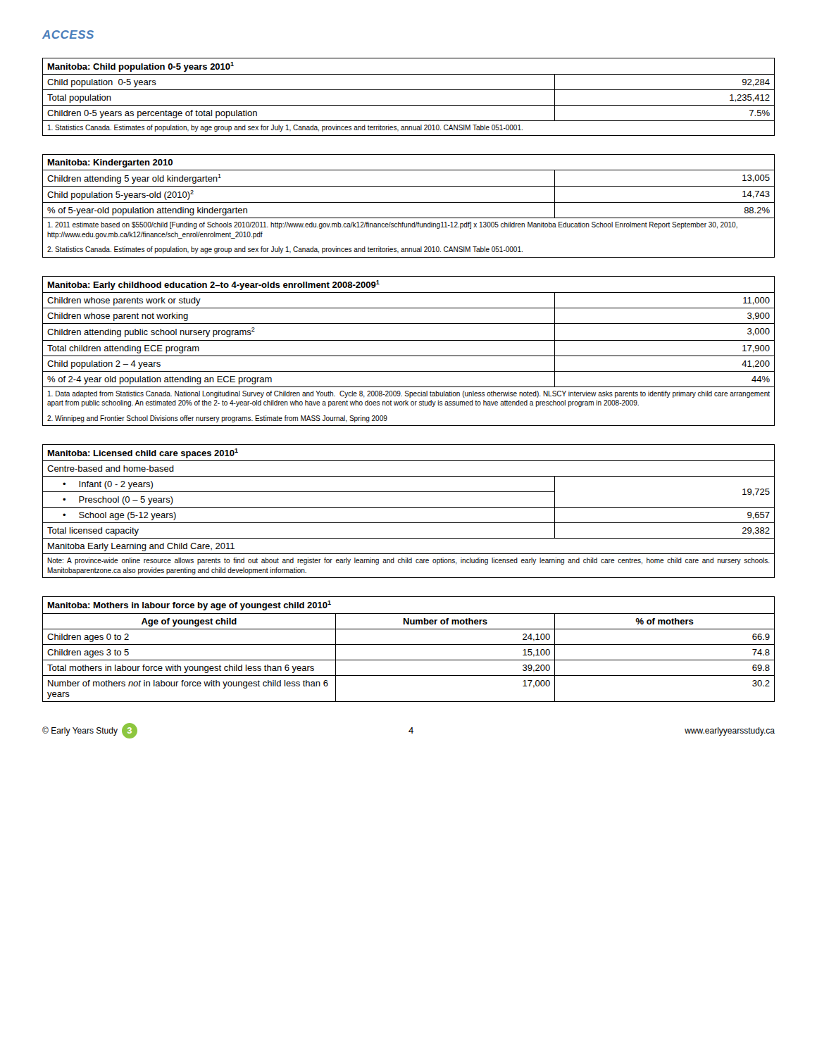ACCESS
| Manitoba: Child population 0-5 years 2010 1 |
| Child population 0-5 years | 92,284 |
| Total population | 1,235,412 |
| Children 0-5 years as percentage of total population | 7.5% |
| 1. Statistics Canada. Estimates of population, by age group and sex for July 1, Canada, provinces and territories, annual 2010. CANSIM Table 051-0001. |
| Manitoba: Kindergarten 2010 |
| Children attending 5 year old kindergarten 1 | 13,005 |
| Child population 5-years-old (2010) 2 | 14,743 |
| % of 5-year-old population attending kindergarten | 88.2% |
| 1. 2011 estimate based on $5500/child [Funding of Schools 2010/2011. http://www.edu.gov.mb.ca/k12/finance/schfund/funding11-12.pdf] x 13005 children Manitoba Education School Enrolment Report September 30, 2010, http://www.edu.gov.mb.ca/k12/finance/sch_enrol/enrolment_2010.pdf 2. Statistics Canada. Estimates of population, by age group and sex for July 1, Canada, provinces and territories, annual 2010. CANSIM Table 051-0001. |
| Manitoba: Early childhood education 2–to 4-year-olds enrollment 2008-2009 1 |
| Children whose parents work or study | 11,000 |
| Children whose parent not working | 3,900 |
| Children attending public school nursery programs 2 | 3,000 |
| Total children attending ECE program | 17,900 |
| Child population 2 – 4 years | 41,200 |
| % of 2-4 year old population attending an ECE program | 44% |
| 1. Data adapted from Statistics Canada. National Longitudinal Survey of Children and Youth. Cycle 8, 2008-2009. Special tabulation (unless otherwise noted). NLSCY interview asks parents to identify primary child care arrangement apart from public schooling. An estimated 20% of the 2- to 4-year-old children who have a parent who does not work or study is assumed to have attended a preschool program in 2008-2009. 2. Winnipeg and Frontier School Divisions offer nursery programs. Estimate from MASS Journal, Spring 2009 |
| Manitoba: Licensed child care spaces 2010 1 |
| Centre-based and home-based |
| • Infant (0 - 2 years) | 19,725 |
| • Preschool (0 – 5 years) |
| • School age (5-12 years) | 9,657 |
| Total licensed capacity | 29,382 |
| Manitoba Early Learning and Child Care, 2011 |
| Note: A province-wide online resource allows parents to find out about and register for early learning and child care options, including licensed early learning and child care centres, home child care and nursery schools. Manitobaparentzone.ca also provides parenting and child development information. |
| Manitoba: Mothers in labour force by age of youngest child 2010 1 |
| Age of youngest child | Number of mothers | % of mothers |
| Children ages 0 to 2 | 24,100 | 66.9 |
| Children ages 3 to 5 | 15,100 | 74.8 |
| Total mothers in labour force with youngest child less than 6 years | 39,200 | 69.8 |
| Number of mothers not in labour force with youngest child less than 6 years | 17,000 | 30.2 |
© Early Years Study 3
4
www.earlyyearsstudy.ca